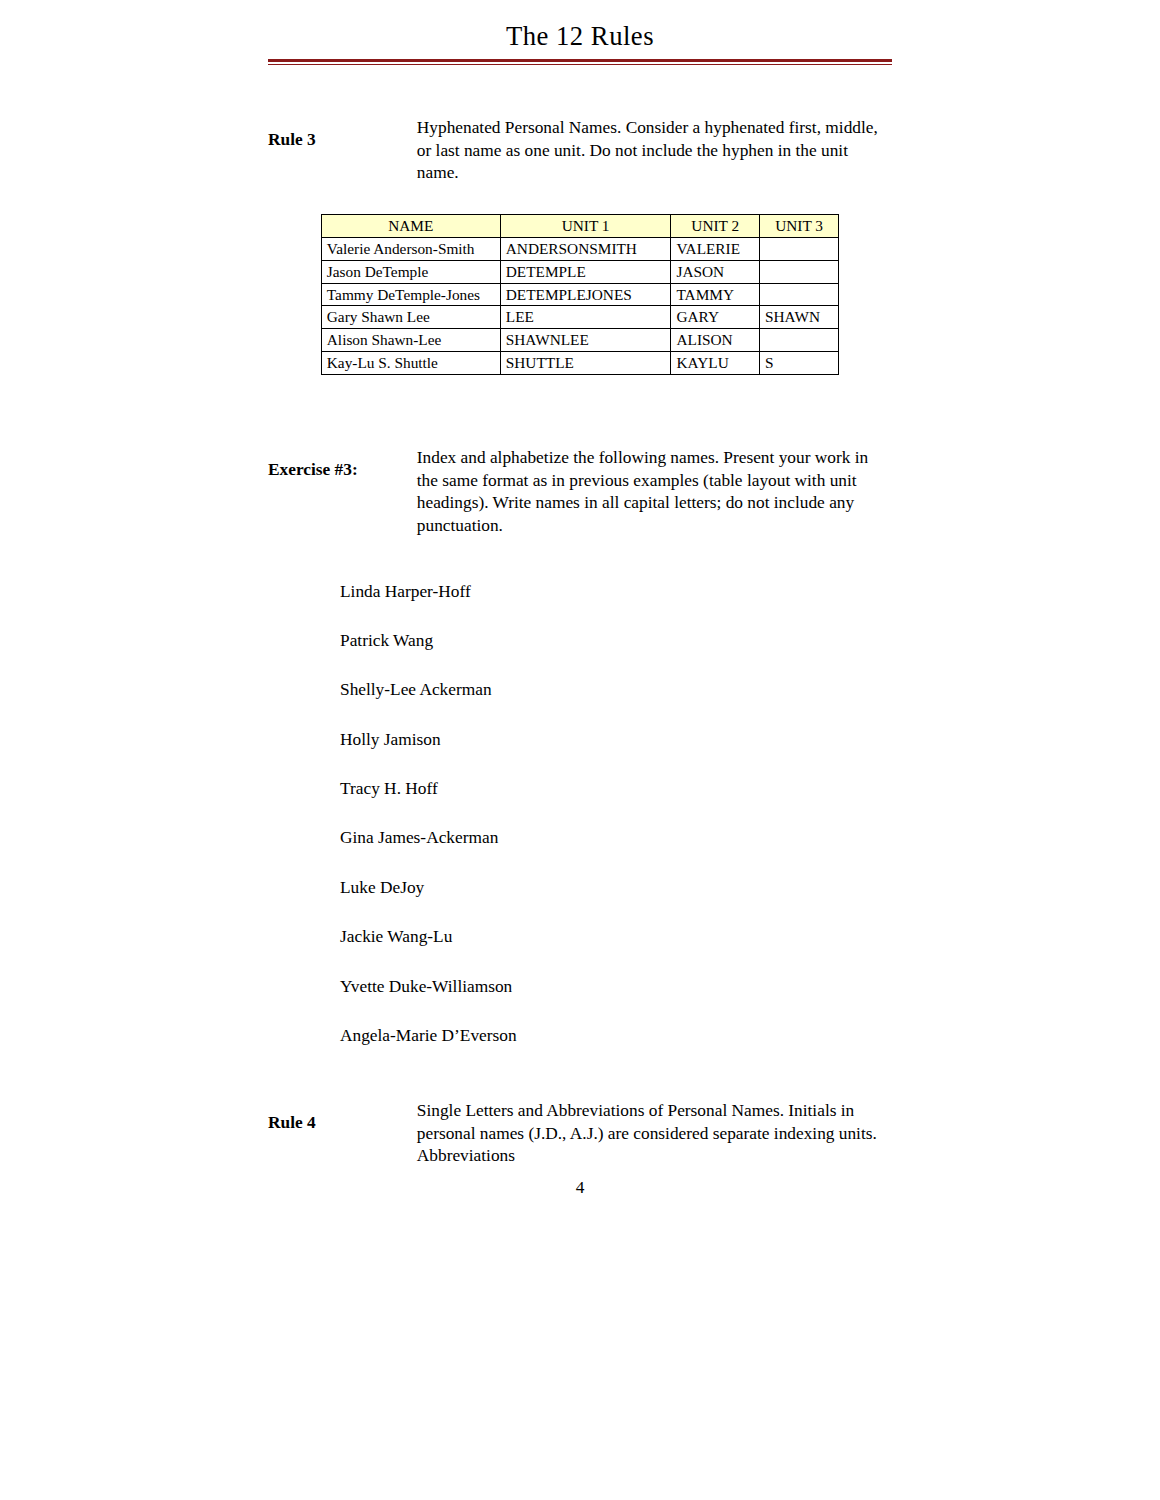The 12 Rules
Rule 3
Hyphenated Personal Names. Consider a hyphenated first, middle, or last name as one unit. Do not include the hyphen in the unit name.
| NAME | UNIT 1 | UNIT 2 | UNIT 3 |
| --- | --- | --- | --- |
| Valerie Anderson-Smith | ANDERSONSMITH | VALERIE | |
| Jason DeTemple | DETEMPLE | JASON | |
| Tammy DeTemple-Jones | DETEMPLEJONES | TAMMY | |
| Gary Shawn Lee | LEE | GARY | SHAWN |
| Alison Shawn-Lee | SHAWNLEE | ALISON | |
| Kay-Lu S. Shuttle | SHUTTLE | KAYLU | S |
Exercise #3:
Index and alphabetize the following names. Present your work in the same format as in previous examples (table layout with unit headings). Write names in all capital letters; do not include any punctuation.
Linda Harper-Hoff
Patrick Wang
Shelly-Lee Ackerman
Holly Jamison
Tracy H. Hoff
Gina James-Ackerman
Luke DeJoy
Jackie Wang-Lu
Yvette Duke-Williamson
Angela-Marie D’Everson
Rule 4
Single Letters and Abbreviations of Personal Names. Initials in personal names (J.D., A.J.) are considered separate indexing units. Abbreviations
4